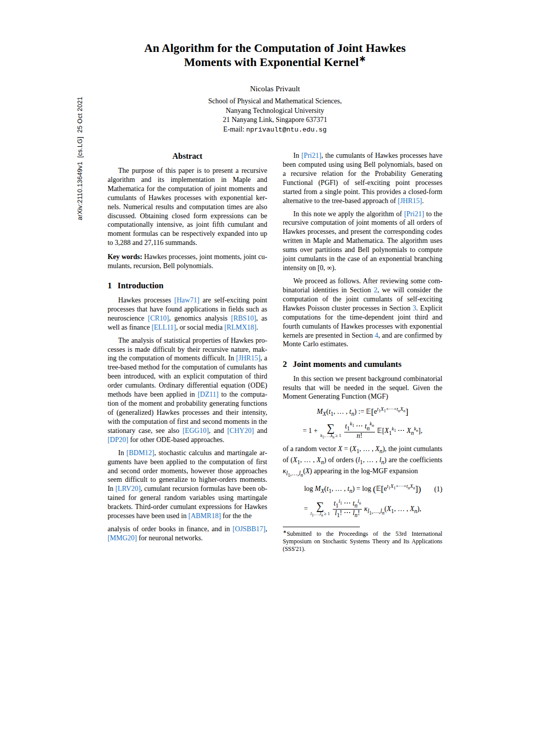arXiv:2110.13649v1 [cs.LG] 25 Oct 2021
An Algorithm for the Computation of Joint Hawkes
Moments with Exponential Kernel∗
Nicolas Privault
School of Physical and Mathematical Sciences,
Nanyang Technological University
21 Nanyang Link, Singapore 637371
E-mail: nprivault@ntu.edu.sg
Abstract
The purpose of this paper is to present a recursive algorithm and its implementation in Maple and Mathematica for the computation of joint moments and cumulants of Hawkes processes with exponential kernels. Numerical results and computation times are also discussed. Obtaining closed form expressions can be computationally intensive, as joint fifth cumulant and moment formulas can be respectively expanded into up to 3,288 and 27,116 summands.
Key words: Hawkes processes, joint moments, joint cumulants, recursion, Bell polynomials.
1 Introduction
Hawkes processes [Haw71] are self-exciting point processes that have found applications in fields such as neuroscience [CR10], genomics analysis [RBS10], as well as finance [ELL11], or social media [RLMX18].
The analysis of statistical properties of Hawkes processes is made difficult by their recursive nature, making the computation of moments difficult. In [JHR15], a tree-based method for the computation of cumulants has been introduced, with an explicit computation of third order cumulants. Ordinary differential equation (ODE) methods have been applied in [DZ11] to the computation of the moment and probability generating functions of (generalized) Hawkes processes and their intensity, with the computation of first and second moments in the stationary case, see also [EGG10], and [CHY20] and [DP20] for other ODE-based approaches.
In [BDM12], stochastic calculus and martingale arguments have been applied to the computation of first and second order moments, however those approaches seem difficult to generalize to higher-orders moments. In [LRV20], cumulant recursion formulas have been obtained for general random variables using martingale brackets. Third-order cumulant expressions for Hawkes processes have been used in [ABMR18] for the the
analysis of order books in finance, and in [OJSBB17], [MMG20] for neuronal networks.
In [Pri21], the cumulants of Hawkes processes have been computed using using Bell polynomials, based on a recursive relation for the Probability Generating Functional (PGFl) of self-exciting point processes started from a single point. This provides a closed-form alternative to the tree-based approach of [JHR15].
In this note we apply the algorithm of [Pri21] to the recursive computation of joint moments of all orders of Hawkes processes, and present the corresponding codes written in Maple and Mathematica. The algorithm uses sums over partitions and Bell polynomials to compute joint cumulants in the case of an exponential branching intensity on [0, ∞).
We proceed as follows. After reviewing some combinatorial identities in Section 2, we will consider the computation of the joint cumulants of self-exciting Hawkes Poisson cluster processes in Section 3. Explicit computations for the time-dependent joint third and fourth cumulants of Hawkes processes with exponential kernels are presented in Section 4, and are confirmed by Monte Carlo estimates.
2 Joint moments and cumulants
In this section we present background combinatorial results that will be needed in the sequel. Given the Moment Generating Function (MGF)
MX(t1, … , tn) := 𝔼[et1X1+⋯+tnXn]
= 1 + ∑k1,…,kn ≥ 1 t1k1 ⋯ tnkn n! 𝔼[X1k1 ⋯ Xnkn],
of a random vector X = (X1, … , Xn), the joint cumulants of (X1, … , Xn) of orders (l1, … , ln) are the coefficients κl1,…,ln(X) appearing in the log-MGF expansion
log MX(t1, … , tn) = log (𝔼[et1X1+⋯+tnXn])
(1)
= ∑l1,…,ln ≥ 1 t1l1 ⋯ tnln l1! ⋯ ln! κl1,…,ln(X1, … , Xn),
∗Submitted to the Proceedings of the 53rd International Symposium on Stochastic Systems Theory and Its Applications (SSS'21).